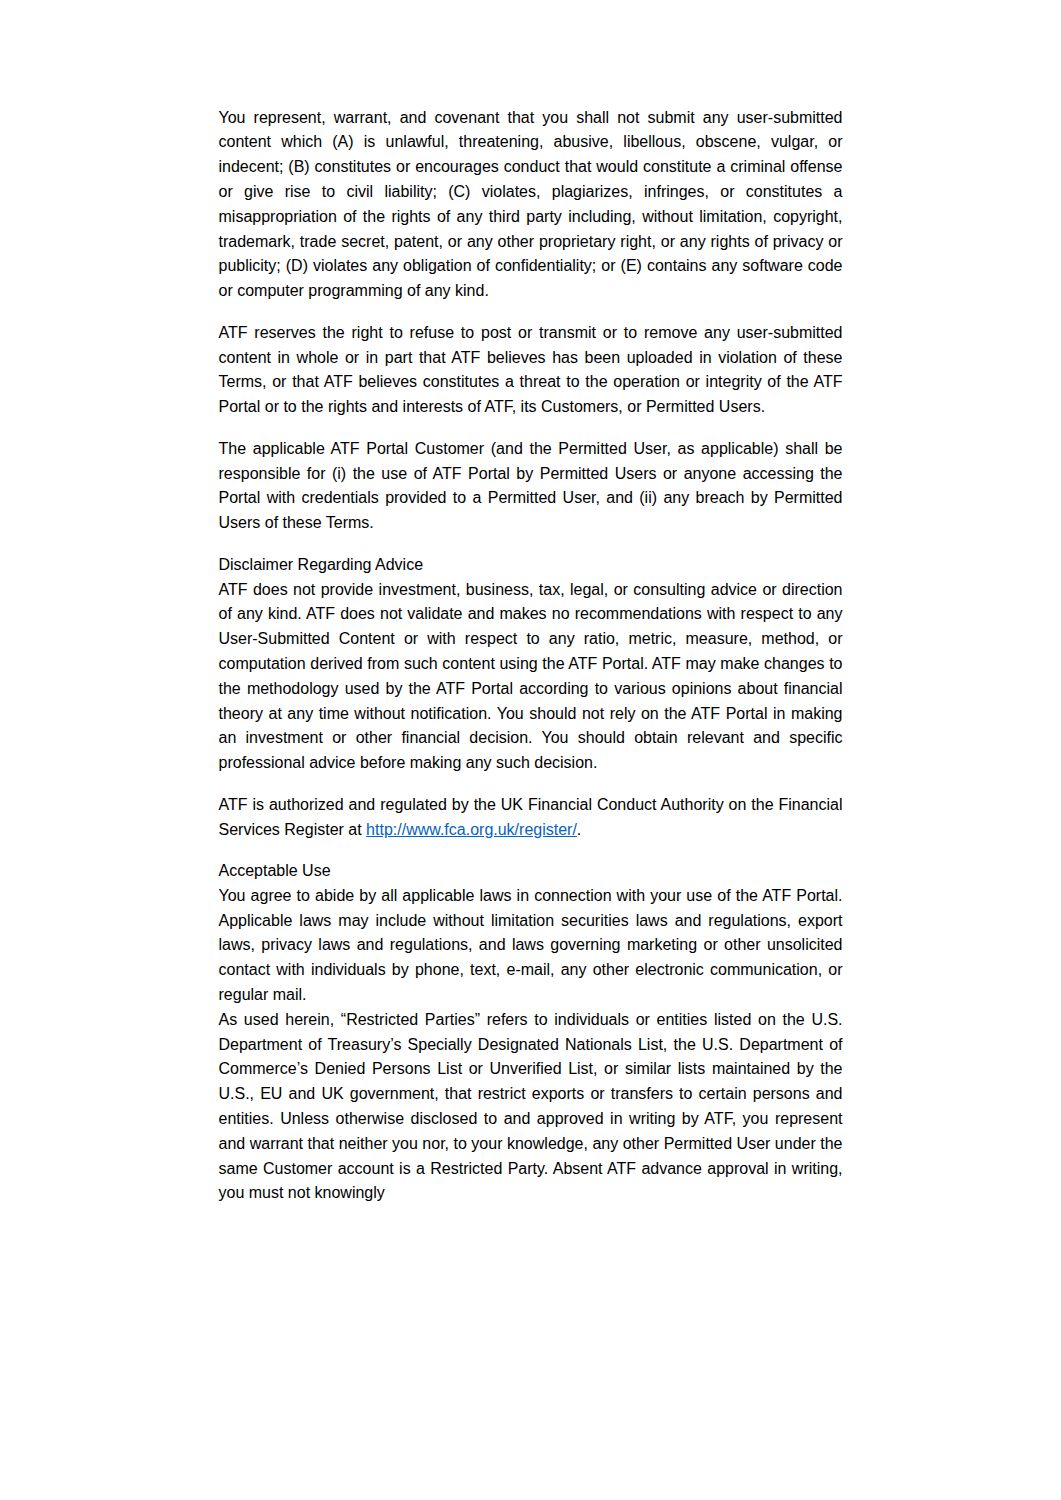You represent, warrant, and covenant that you shall not submit any user-submitted content which (A) is unlawful, threatening, abusive, libellous, obscene, vulgar, or indecent; (B) constitutes or encourages conduct that would constitute a criminal offense or give rise to civil liability; (C) violates, plagiarizes, infringes, or constitutes a misappropriation of the rights of any third party including, without limitation, copyright, trademark, trade secret, patent, or any other proprietary right, or any rights of privacy or publicity; (D) violates any obligation of confidentiality; or (E) contains any software code or computer programming of any kind.
ATF reserves the right to refuse to post or transmit or to remove any user-submitted content in whole or in part that ATF believes has been uploaded in violation of these Terms, or that ATF believes constitutes a threat to the operation or integrity of the ATF Portal or to the rights and interests of ATF, its Customers, or Permitted Users.
The applicable ATF Portal Customer (and the Permitted User, as applicable) shall be responsible for (i) the use of ATF Portal by Permitted Users or anyone accessing the Portal with credentials provided to a Permitted User, and (ii) any breach by Permitted Users of these Terms.
Disclaimer Regarding Advice
ATF does not provide investment, business, tax, legal, or consulting advice or direction of any kind. ATF does not validate and makes no recommendations with respect to any User-Submitted Content or with respect to any ratio, metric, measure, method, or computation derived from such content using the ATF Portal. ATF may make changes to the methodology used by the ATF Portal according to various opinions about financial theory at any time without notification. You should not rely on the ATF Portal in making an investment or other financial decision. You should obtain relevant and specific professional advice before making any such decision.
ATF is authorized and regulated by the UK Financial Conduct Authority on the Financial Services Register at http://www.fca.org.uk/register/.
Acceptable Use
You agree to abide by all applicable laws in connection with your use of the ATF Portal. Applicable laws may include without limitation securities laws and regulations, export laws, privacy laws and regulations, and laws governing marketing or other unsolicited contact with individuals by phone, text, e-mail, any other electronic communication, or regular mail.
As used herein, “Restricted Parties” refers to individuals or entities listed on the U.S. Department of Treasury’s Specially Designated Nationals List, the U.S. Department of Commerce’s Denied Persons List or Unverified List, or similar lists maintained by the U.S., EU and UK government, that restrict exports or transfers to certain persons and entities. Unless otherwise disclosed to and approved in writing by ATF, you represent and warrant that neither you nor, to your knowledge, any other Permitted User under the same Customer account is a Restricted Party. Absent ATF advance approval in writing, you must not knowingly